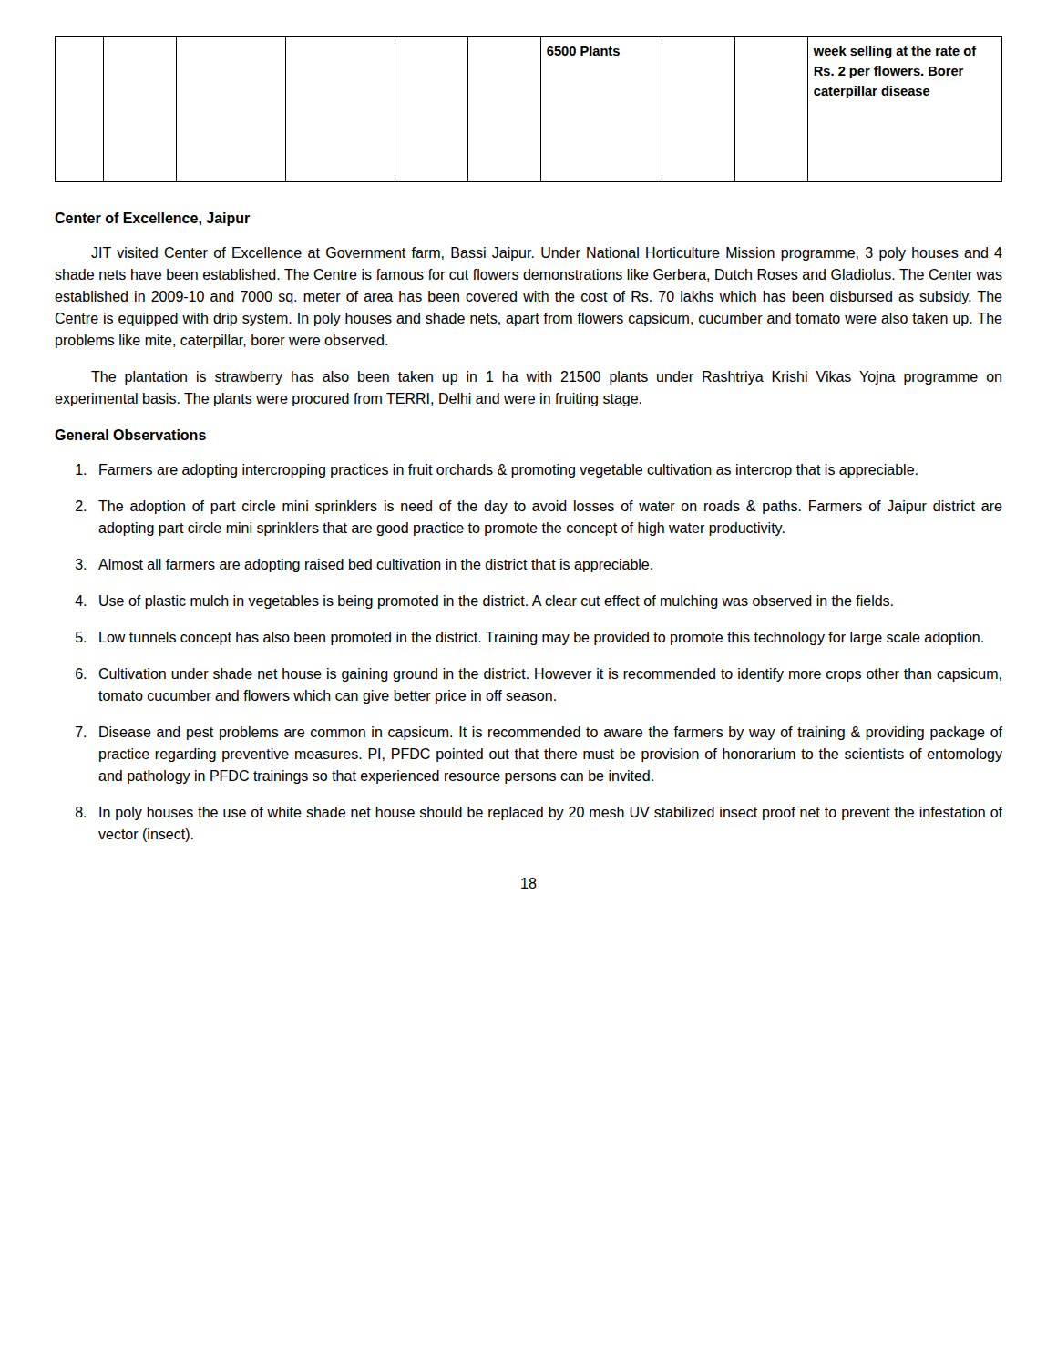| | | | | | | 6500 Plants | | | week selling at the rate of Rs. 2 per flowers. Borer caterpillar disease |
Center of Excellence, Jaipur
JIT visited Center of Excellence at Government farm, Bassi Jaipur. Under National Horticulture Mission programme, 3 poly houses and 4 shade nets have been established. The Centre is famous for cut flowers demonstrations like Gerbera, Dutch Roses and Gladiolus. The Center was established in 2009-10 and 7000 sq. meter of area has been covered with the cost of Rs. 70 lakhs which has been disbursed as subsidy. The Centre is equipped with drip system. In poly houses and shade nets, apart from flowers capsicum, cucumber and tomato were also taken up. The problems like mite, caterpillar, borer were observed.
The plantation is strawberry has also been taken up in 1 ha with 21500 plants under Rashtriya Krishi Vikas Yojna programme on experimental basis. The plants were procured from TERRI, Delhi and were in fruiting stage.
General Observations
Farmers are adopting intercropping practices in fruit orchards & promoting vegetable cultivation as intercrop that is appreciable.
The adoption of part circle mini sprinklers is need of the day to avoid losses of water on roads & paths. Farmers of Jaipur district are adopting part circle mini sprinklers that are good practice to promote the concept of high water productivity.
Almost all farmers are adopting raised bed cultivation in the district that is appreciable.
Use of plastic mulch in vegetables is being promoted in the district. A clear cut effect of mulching was observed in the fields.
Low tunnels concept has also been promoted in the district. Training may be provided to promote this technology for large scale adoption.
Cultivation under shade net house is gaining ground in the district. However it is recommended to identify more crops other than capsicum, tomato cucumber and flowers which can give better price in off season.
Disease and pest problems are common in capsicum. It is recommended to aware the farmers by way of training & providing package of practice regarding preventive measures. PI, PFDC pointed out that there must be provision of honorarium to the scientists of entomology and pathology in PFDC trainings so that experienced resource persons can be invited.
In poly houses the use of white shade net house should be replaced by 20 mesh UV stabilized insect proof net to prevent the infestation of vector (insect).
18